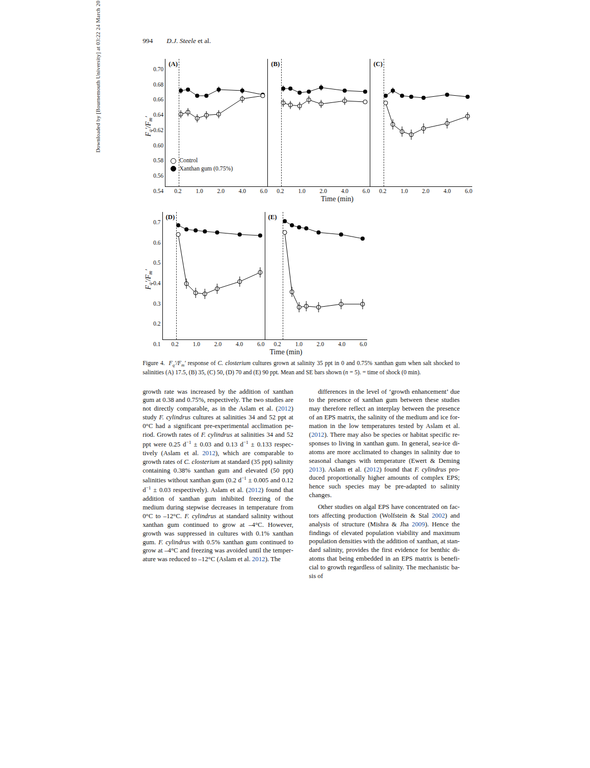Downloaded by [Bournemouth University] at 03:22 24 March 2016
994 D.J. Steele et al.
Fq′/Fm′
0.700.680.660.640.620.600.580.560.54
(A)
Control
Xanthan gum (0.75%)
0.21.02.04.06.0
(B)
0.21.02.04.06.0
(C)
0.21.02.04.06.0
Time (min)
Fq′/Fm′
0.70.60.50.40.30.20.1
(D)
0.21.02.04.06.0
(E)
0.21.02.04.06.0
Time (min)
Figure 4. Fq′/Fm′ response of C. closterium cultures grown at salinity 35 ppt in 0 and 0.75% xanthan gum when salt shocked to salinities (A) 17.5, (B) 35, (C) 50, (D) 70 and (E) 90 ppt. Mean and SE bars shown (n = 5). = time of shock (0 min).
growth rate was increased by the addition of xanthan gum at 0.38 and 0.75%, respectively. The two studies are not directly comparable, as in the Aslam et al. (2012) study F. cylindrus cultures at salinities 34 and 52 ppt at 0°C had a significant pre-experimental acclimation period. Growth rates of F. cylindrus at salinities 34 and 52 ppt were 0.25 d−1 ± 0.03 and 0.13 d−1 ± 0.133 respectively (Aslam et al. 2012), which are comparable to growth rates of C. closterium at standard (35 ppt) salinity containing 0.38% xanthan gum and elevated (50 ppt) salinities without xanthan gum (0.2 d−1 ± 0.005 and 0.12 d−1 ± 0.03 respectively). Aslam et al. (2012) found that addition of xanthan gum inhibited freezing of the medium during stepwise decreases in temperature from 0°C to –12°C. F. cylindrus at standard salinity without xanthan gum continued to grow at –4°C. However, growth was suppressed in cultures with 0.1% xanthan gum. F. cylindrus with 0.5% xanthan gum continued to grow at –4°C and freezing was avoided until the temperature was reduced to –12°C (Aslam et al. 2012). The
differences in the level of ‘growth enhancement’ due to the presence of xanthan gum between these studies may therefore reflect an interplay between the presence of an EPS matrix, the salinity of the medium and ice formation in the low temperatures tested by Aslam et al. (2012). There may also be species or habitat specific responses to living in xanthan gum. In general, sea-ice diatoms are more acclimated to changes in salinity due to seasonal changes with temperature (Ewert & Deming 2013). Aslam et al. (2012) found that F. cylindrus produced proportionally higher amounts of complex EPS; hence such species may be pre-adapted to salinity changes.
Other studies on algal EPS have concentrated on factors affecting production (Wolfstein & Stal 2002) and analysis of structure (Mishra & Jha 2009). Hence the findings of elevated population viability and maximum population densities with the addition of xanthan, at standard salinity, provides the first evidence for benthic diatoms that being embedded in an EPS matrix is beneficial to growth regardless of salinity. The mechanistic basis of